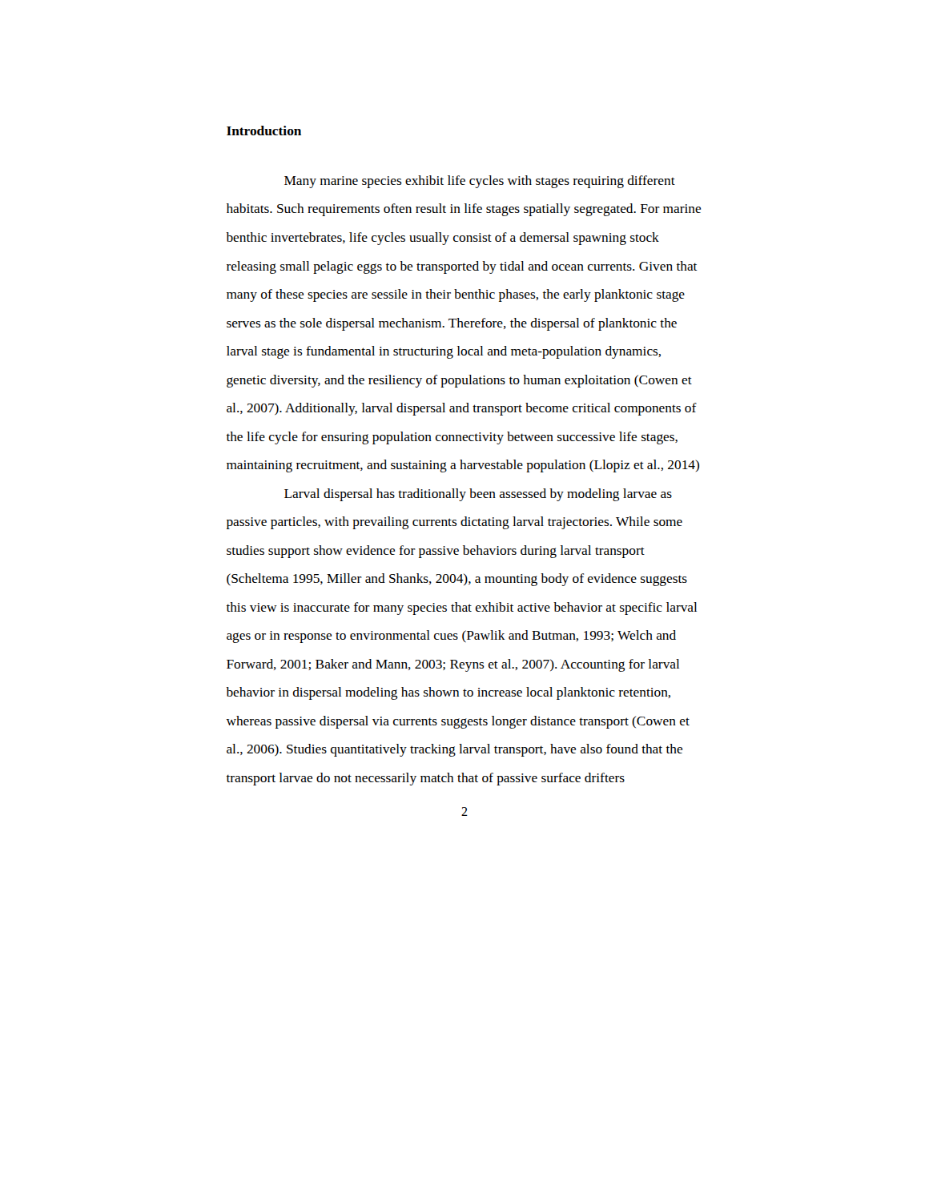Introduction
Many marine species exhibit life cycles with stages requiring different habitats. Such requirements often result in life stages spatially segregated. For marine benthic invertebrates, life cycles usually consist of a demersal spawning stock releasing small pelagic eggs to be transported by tidal and ocean currents. Given that many of these species are sessile in their benthic phases, the early planktonic stage serves as the sole dispersal mechanism. Therefore, the dispersal of planktonic the larval stage is fundamental in structuring local and meta-population dynamics, genetic diversity, and the resiliency of populations to human exploitation (Cowen et al., 2007). Additionally, larval dispersal and transport become critical components of the life cycle for ensuring population connectivity between successive life stages, maintaining recruitment, and sustaining a harvestable population (Llopiz et al., 2014)
Larval dispersal has traditionally been assessed by modeling larvae as passive particles, with prevailing currents dictating larval trajectories. While some studies support show evidence for passive behaviors during larval transport (Scheltema 1995, Miller and Shanks, 2004), a mounting body of evidence suggests this view is inaccurate for many species that exhibit active behavior at specific larval ages or in response to environmental cues (Pawlik and Butman, 1993; Welch and Forward, 2001; Baker and Mann, 2003; Reyns et al., 2007). Accounting for larval behavior in dispersal modeling has shown to increase local planktonic retention, whereas passive dispersal via currents suggests longer distance transport (Cowen et al., 2006). Studies quantitatively tracking larval transport, have also found that the transport larvae do not necessarily match that of passive surface drifters
2